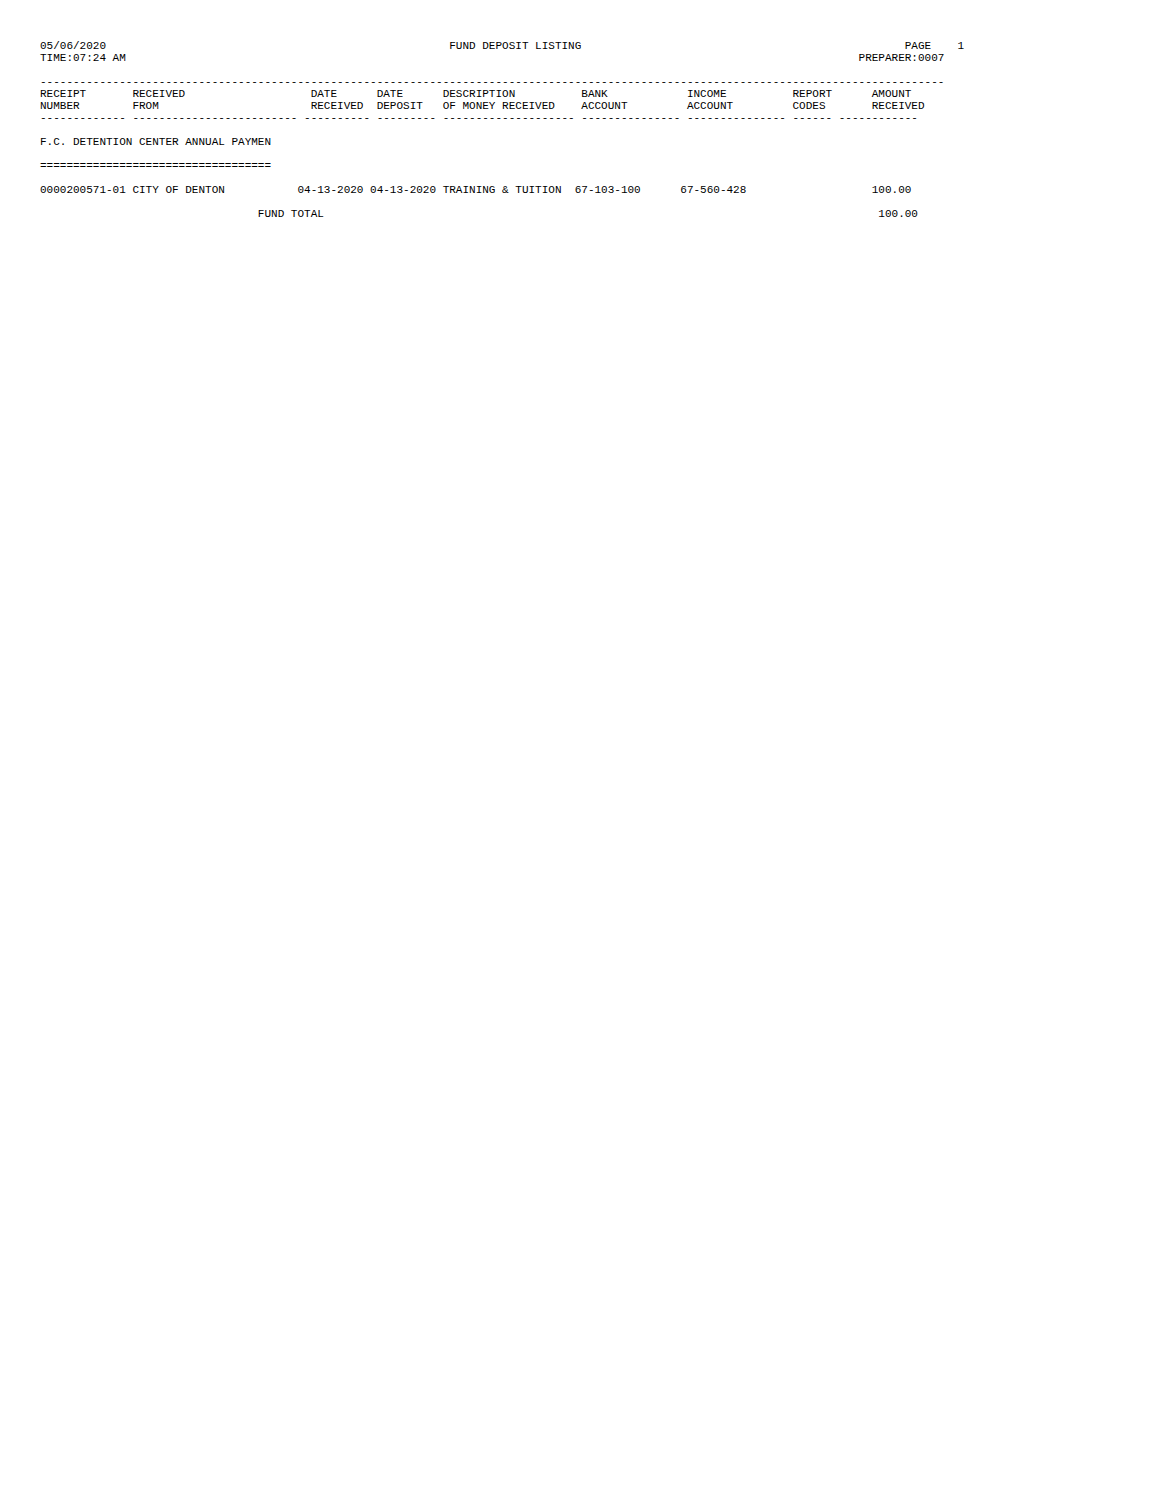05/06/2020                                                    FUND DEPOSIT LISTING                                                 PAGE    1
TIME:07:24 AM                                                                                                               PREPARER:0007

-----------------------------------------------------------------------------------------------------------------------------------------
RECEIPT       RECEIVED                   DATE      DATE      DESCRIPTION          BANK            INCOME          REPORT      AMOUNT
NUMBER        FROM                       RECEIVED  DEPOSIT   OF MONEY RECEIVED    ACCOUNT         ACCOUNT         CODES       RECEIVED
------------- ------------------------- ---------- --------- -------------------- --------------- --------------- ------ ------------

F.C. DETENTION CENTER ANNUAL PAYMEN

===================================

0000200571-01 CITY OF DENTON           04-13-2020 04-13-2020 TRAINING & TUITION  67-103-100      67-560-428                   100.00

                                 FUND TOTAL                                                                                    100.00